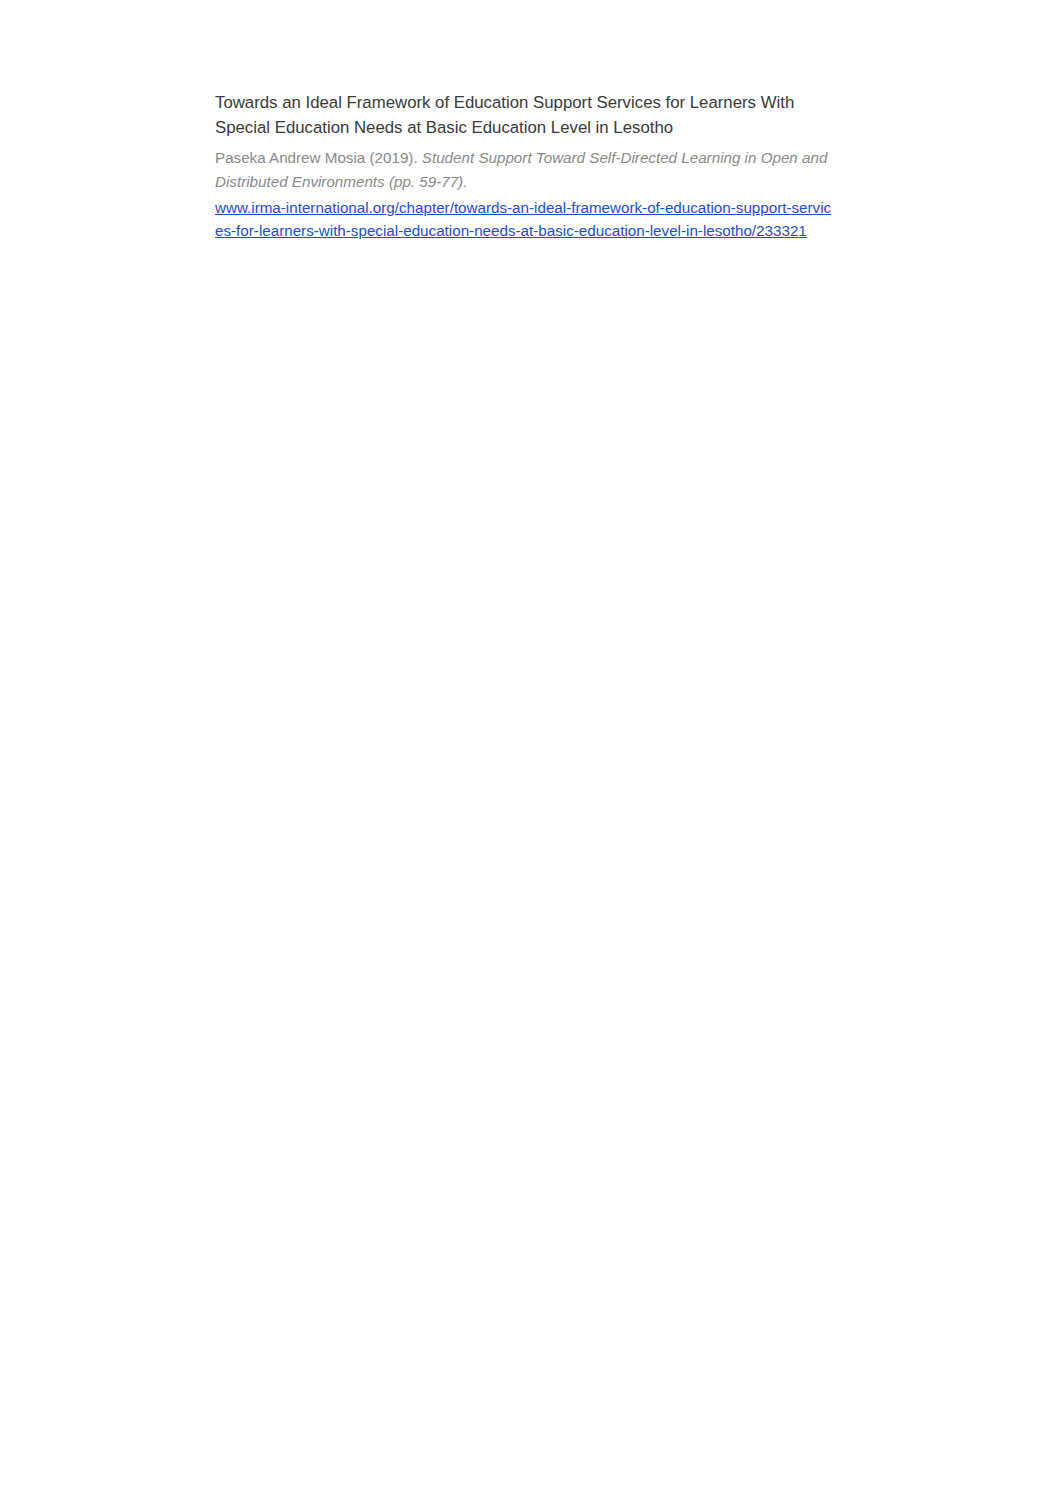Towards an Ideal Framework of Education Support Services for Learners With Special Education Needs at Basic Education Level in Lesotho
Paseka Andrew Mosia (2019). Student Support Toward Self-Directed Learning in Open and Distributed Environments (pp. 59-77).
www.irma-international.org/chapter/towards-an-ideal-framework-of-education-support-services-for-learners-with-special-education-needs-at-basic-education-level-in-lesotho/233321